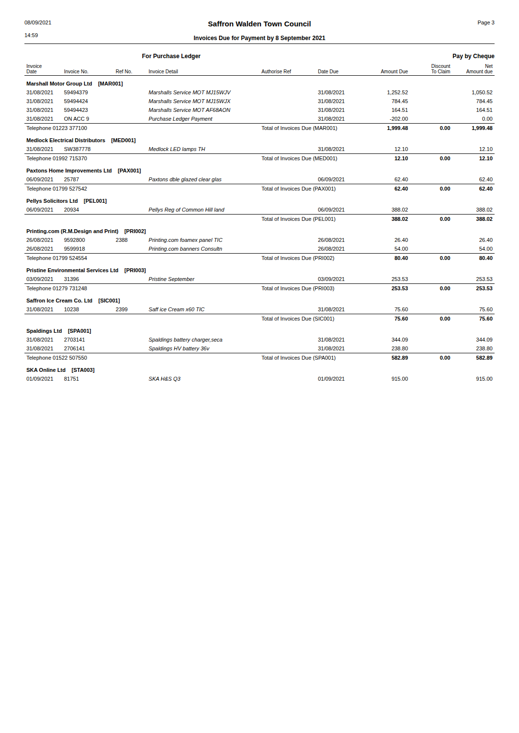08/09/2021
14:59
Saffron Walden Town Council
Invoices Due for Payment by 8 September 2021
Page 3
For Purchase Ledger
Pay by Cheque
| Invoice Date | Invoice No. | Ref No. | Invoice Detail | Authorise Ref | Date Due | Amount Due | Discount To Claim | Net Amount due |
| --- | --- | --- | --- | --- | --- | --- | --- | --- |
| Marshall Motor Group Ltd [MAR001] | |
| 31/08/2021 | 59494379 | | Marshalls Service MOT MJ15WJV | | 31/08/2021 | 1,252.52 | | 1,050.52 |
| 31/08/2021 | 59494424 | | Marshalls Service MOT MJ15WJX | | 31/08/2021 | 784.45 | | 784.45 |
| 31/08/2021 | 59494423 | | Marshalls Service MOT AF68AON | | 31/08/2021 | 164.51 | | 164.51 |
| 31/08/2021 | ON ACC 9 | | Purchase Ledger Payment | | 31/08/2021 | -202.00 | | 0.00 |
| Telephone 01223 377100 | Total of Invoices Due (MAR001) | 1,999.48 | 0.00 | 1,999.48 |
| Medlock Electrical Distributors [MED001] | |
| 31/08/2021 | SW387778 | | Medlock LED lamps TH | | 31/08/2021 | 12.10 | | 12.10 |
| Telephone 01992 715370 | Total of Invoices Due (MED001) | 12.10 | 0.00 | 12.10 |
| Paxtons Home Improvements Ltd [PAX001] | |
| 06/09/2021 | 25787 | | Paxtons dble glazed clear glas | | 06/09/2021 | 62.40 | | 62.40 |
| Telephone 01799 527542 | Total of Invoices Due (PAX001) | 62.40 | 0.00 | 62.40 |
| Pellys Solicitors Ltd [PEL001] | |
| 06/09/2021 | 20934 | | Pellys Reg of Common Hill land | | 06/09/2021 | 388.02 | | 388.02 |
| | Total of Invoices Due (PEL001) | 388.02 | 0.00 | 388.02 |
| Printing.com (R.M.Design and Print) [PRI002] | |
| 26/08/2021 | 9592800 | 2388 | Printing.com foamex panel TIC | | 26/08/2021 | 26.40 | | 26.40 |
| 26/08/2021 | 9599918 | | Printing.com banners Consultn | | 26/08/2021 | 54.00 | | 54.00 |
| Telephone 01799 524554 | Total of Invoices Due (PRI002) | 80.40 | 0.00 | 80.40 |
| Pristine Environmental Services Ltd [PRI003] | |
| 03/09/2021 | 31396 | | Pristine September | | 03/09/2021 | 253.53 | | 253.53 |
| Telephone 01279 731248 | Total of Invoices Due (PRI003) | 253.53 | 0.00 | 253.53 |
| Saffron Ice Cream Co. Ltd [SIC001] | |
| 31/08/2021 | 10238 | 2399 | Saff ice Cream x60 TIC | | 31/08/2021 | 75.60 | | 75.60 |
| | Total of Invoices Due (SIC001) | 75.60 | 0.00 | 75.60 |
| Spaldings Ltd [SPA001] | |
| 31/08/2021 | 2703141 | | Spaldings battery charger,seca | | 31/08/2021 | 344.09 | | 344.09 |
| 31/08/2021 | 2706141 | | Spaldings HV battery 36v | | 31/08/2021 | 238.80 | | 238.80 |
| Telephone 01522 507550 | Total of Invoices Due (SPA001) | 582.89 | 0.00 | 582.89 |
| SKA Online Ltd [STA003] | |
| 01/09/2021 | 81751 | | SKA H&S Q3 | | 01/09/2021 | 915.00 | | 915.00 |